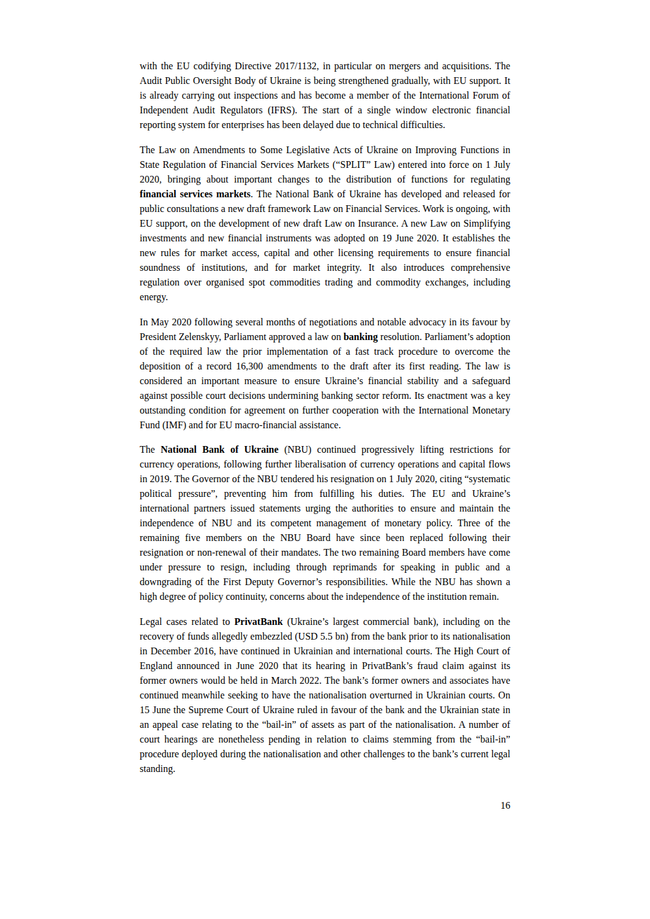with the EU codifying Directive 2017/1132, in particular on mergers and acquisitions. The Audit Public Oversight Body of Ukraine is being strengthened gradually, with EU support. It is already carrying out inspections and has become a member of the International Forum of Independent Audit Regulators (IFRS). The start of a single window electronic financial reporting system for enterprises has been delayed due to technical difficulties.
The Law on Amendments to Some Legislative Acts of Ukraine on Improving Functions in State Regulation of Financial Services Markets (“SPLIT” Law) entered into force on 1 July 2020, bringing about important changes to the distribution of functions for regulating financial services markets. The National Bank of Ukraine has developed and released for public consultations a new draft framework Law on Financial Services. Work is ongoing, with EU support, on the development of new draft Law on Insurance. A new Law on Simplifying investments and new financial instruments was adopted on 19 June 2020. It establishes the new rules for market access, capital and other licensing requirements to ensure financial soundness of institutions, and for market integrity. It also introduces comprehensive regulation over organised spot commodities trading and commodity exchanges, including energy.
In May 2020 following several months of negotiations and notable advocacy in its favour by President Zelenskyy, Parliament approved a law on banking resolution. Parliament’s adoption of the required law the prior implementation of a fast track procedure to overcome the deposition of a record 16,300 amendments to the draft after its first reading. The law is considered an important measure to ensure Ukraine’s financial stability and a safeguard against possible court decisions undermining banking sector reform. Its enactment was a key outstanding condition for agreement on further cooperation with the International Monetary Fund (IMF) and for EU macro-financial assistance.
The National Bank of Ukraine (NBU) continued progressively lifting restrictions for currency operations, following further liberalisation of currency operations and capital flows in 2019. The Governor of the NBU tendered his resignation on 1 July 2020, citing “systematic political pressure”, preventing him from fulfilling his duties. The EU and Ukraine’s international partners issued statements urging the authorities to ensure and maintain the independence of NBU and its competent management of monetary policy. Three of the remaining five members on the NBU Board have since been replaced following their resignation or non-renewal of their mandates. The two remaining Board members have come under pressure to resign, including through reprimands for speaking in public and a downgrading of the First Deputy Governor’s responsibilities. While the NBU has shown a high degree of policy continuity, concerns about the independence of the institution remain.
Legal cases related to PrivatBank (Ukraine’s largest commercial bank), including on the recovery of funds allegedly embezzled (USD 5.5 bn) from the bank prior to its nationalisation in December 2016, have continued in Ukrainian and international courts. The High Court of England announced in June 2020 that its hearing in PrivatBank’s fraud claim against its former owners would be held in March 2022. The bank’s former owners and associates have continued meanwhile seeking to have the nationalisation overturned in Ukrainian courts. On 15 June the Supreme Court of Ukraine ruled in favour of the bank and the Ukrainian state in an appeal case relating to the “bail-in” of assets as part of the nationalisation. A number of court hearings are nonetheless pending in relation to claims stemming from the “bail-in” procedure deployed during the nationalisation and other challenges to the bank’s current legal standing.
16